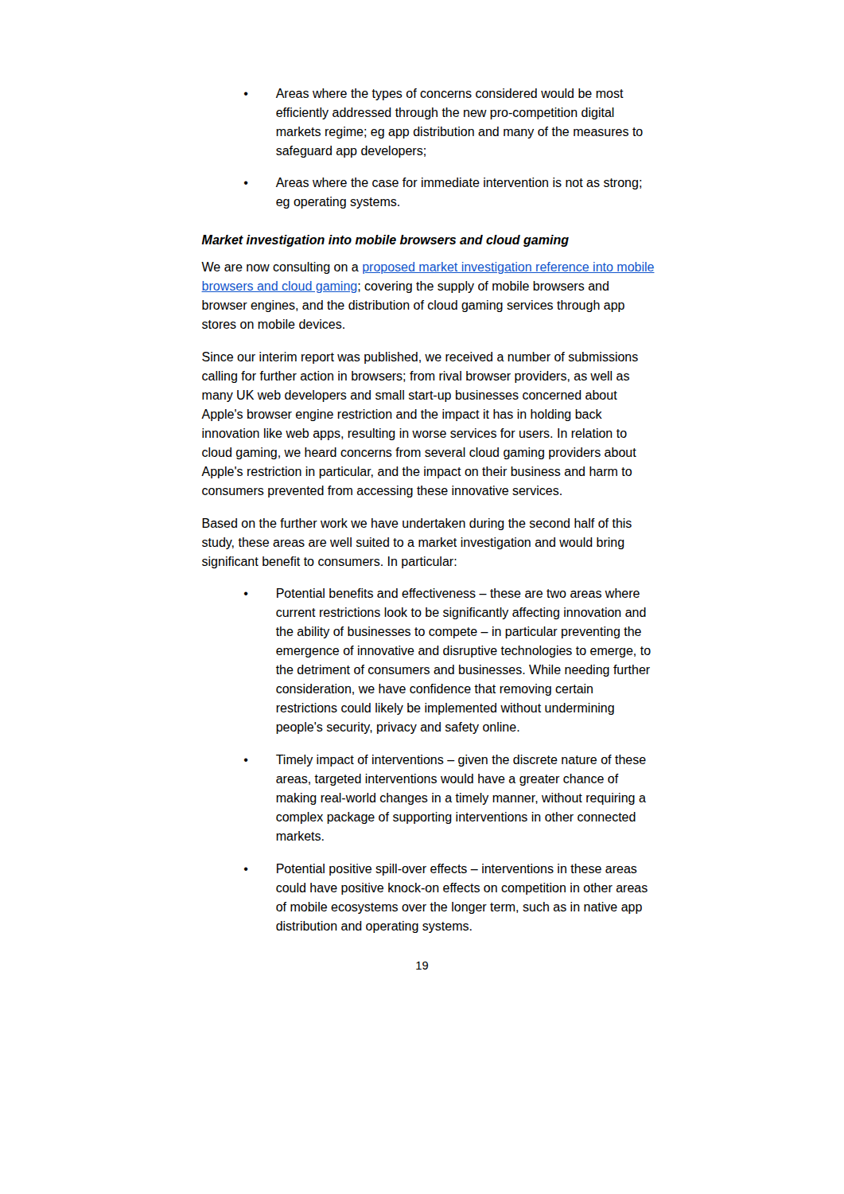Areas where the types of concerns considered would be most efficiently addressed through the new pro-competition digital markets regime; eg app distribution and many of the measures to safeguard app developers;
Areas where the case for immediate intervention is not as strong; eg operating systems.
Market investigation into mobile browsers and cloud gaming
We are now consulting on a proposed market investigation reference into mobile browsers and cloud gaming; covering the supply of mobile browsers and browser engines, and the distribution of cloud gaming services through app stores on mobile devices.
Since our interim report was published, we received a number of submissions calling for further action in browsers; from rival browser providers, as well as many UK web developers and small start-up businesses concerned about Apple's browser engine restriction and the impact it has in holding back innovation like web apps, resulting in worse services for users. In relation to cloud gaming, we heard concerns from several cloud gaming providers about Apple's restriction in particular, and the impact on their business and harm to consumers prevented from accessing these innovative services.
Based on the further work we have undertaken during the second half of this study, these areas are well suited to a market investigation and would bring significant benefit to consumers. In particular:
Potential benefits and effectiveness – these are two areas where current restrictions look to be significantly affecting innovation and the ability of businesses to compete – in particular preventing the emergence of innovative and disruptive technologies to emerge, to the detriment of consumers and businesses. While needing further consideration, we have confidence that removing certain restrictions could likely be implemented without undermining people's security, privacy and safety online.
Timely impact of interventions – given the discrete nature of these areas, targeted interventions would have a greater chance of making real-world changes in a timely manner, without requiring a complex package of supporting interventions in other connected markets.
Potential positive spill-over effects – interventions in these areas could have positive knock-on effects on competition in other areas of mobile ecosystems over the longer term, such as in native app distribution and operating systems.
19